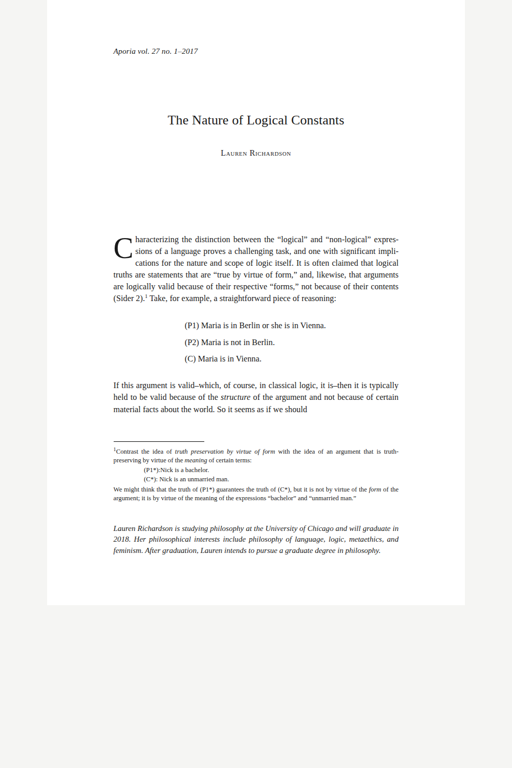Aporia vol. 27 no. 1–2017
The Nature of Logical Constants
Lauren Richardson
Characterizing the distinction between the “logical” and “non-logical” expressions of a language proves a challenging task, and one with significant implications for the nature and scope of logic itself. It is often claimed that logical truths are statements that are “true by virtue of form,” and, likewise, that arguments are logically valid because of their respective “forms,” not because of their contents (Sider 2).1 Take, for example, a straightforward piece of reasoning:
(P1) Maria is in Berlin or she is in Vienna.
(P2) Maria is not in Berlin.
(C) Maria is in Vienna.
If this argument is valid–which, of course, in classical logic, it is–then it is typically held to be valid because of the structure of the argument and not because of certain material facts about the world. So it seems as if we should
1Contrast the idea of truth preservation by virtue of form with the idea of an argument that is truth-preserving by virtue of the meaning of certain terms:
(P1*):Nick is a bachelor.
(C*): Nick is an unmarried man.
We might think that the truth of (P1*) guarantees the truth of (C*), but it is not by virtue of the form of the argument; it is by virtue of the meaning of the expressions “bachelor” and “unmarried man.”
Lauren Richardson is studying philosophy at the University of Chicago and will graduate in 2018. Her philosophical interests include philosophy of language, logic, metaethics, and feminism. After graduation, Lauren intends to pursue a graduate degree in philosophy.